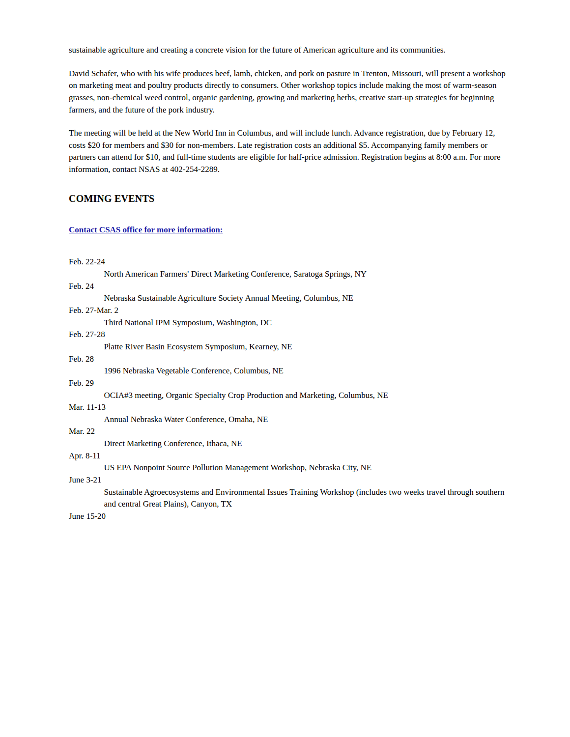sustainable agriculture and creating a concrete vision for the future of American agriculture and its communities.
David Schafer, who with his wife produces beef, lamb, chicken, and pork on pasture in Trenton, Missouri, will present a workshop on marketing meat and poultry products directly to consumers. Other workshop topics include making the most of warm-season grasses, non-chemical weed control, organic gardening, growing and marketing herbs, creative start-up strategies for beginning farmers, and the future of the pork industry.
The meeting will be held at the New World Inn in Columbus, and will include lunch. Advance registration, due by February 12, costs $20 for members and $30 for non-members. Late registration costs an additional $5. Accompanying family members or partners can attend for $10, and full-time students are eligible for half-price admission. Registration begins at 8:00 a.m. For more information, contact NSAS at 402-254-2289.
COMING EVENTS
Contact CSAS office for more information:
Feb. 22-24
North American Farmers' Direct Marketing Conference, Saratoga Springs, NY
Feb. 24
Nebraska Sustainable Agriculture Society Annual Meeting, Columbus, NE
Feb. 27-Mar. 2
Third National IPM Symposium, Washington, DC
Feb. 27-28
Platte River Basin Ecosystem Symposium, Kearney, NE
Feb. 28
1996 Nebraska Vegetable Conference, Columbus, NE
Feb. 29
OCIA#3 meeting, Organic Specialty Crop Production and Marketing, Columbus, NE
Mar. 11-13
Annual Nebraska Water Conference, Omaha, NE
Mar. 22
Direct Marketing Conference, Ithaca, NE
Apr. 8-11
US EPA Nonpoint Source Pollution Management Workshop, Nebraska City, NE
June 3-21
Sustainable Agroecosystems and Environmental Issues Training Workshop (includes two weeks travel through southern and central Great Plains), Canyon, TX
June 15-20